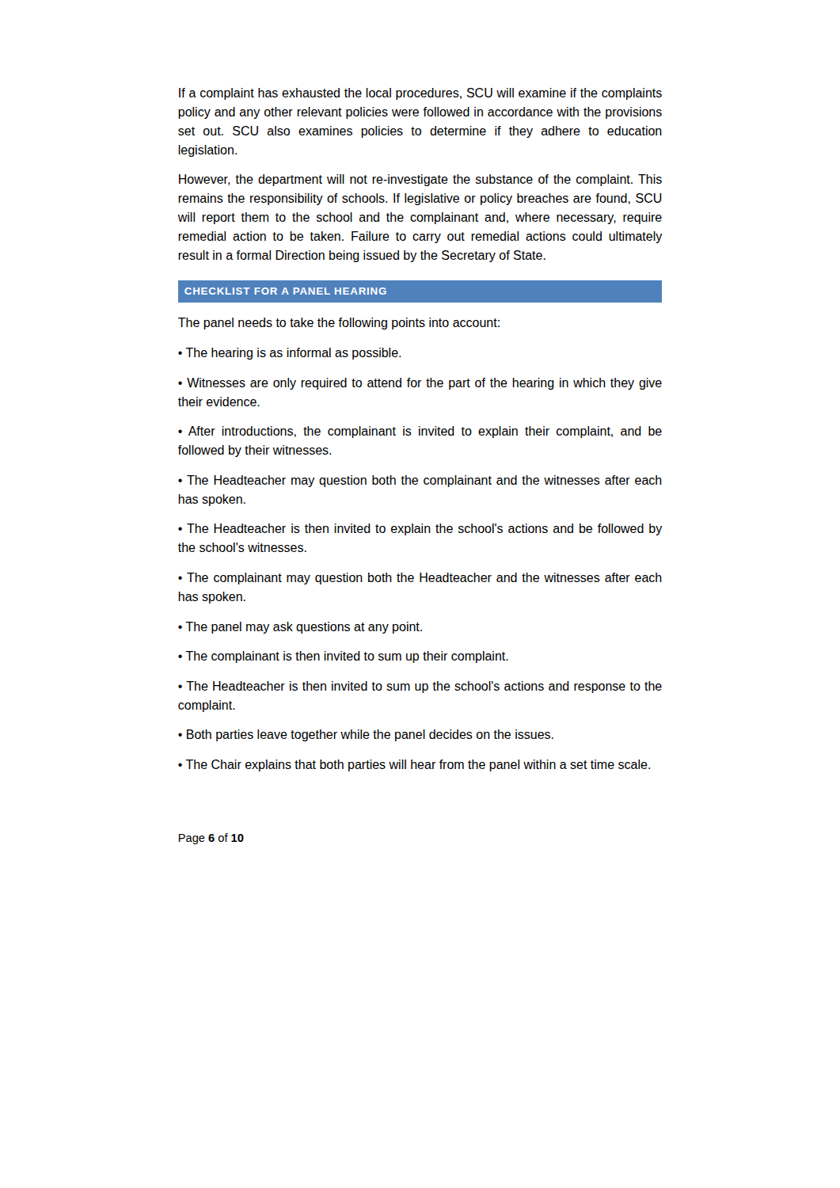If a complaint has exhausted the local procedures, SCU will examine if the complaints policy and any other relevant policies were followed in accordance with the provisions set out. SCU also examines policies to determine if they adhere to education legislation.
However, the department will not re-investigate the substance of the complaint. This remains the responsibility of schools. If legislative or policy breaches are found, SCU will report them to the school and the complainant and, where necessary, require remedial action to be taken. Failure to carry out remedial actions could ultimately result in a formal Direction being issued by the Secretary of State.
CHECKLIST FOR A PANEL HEARING
The panel needs to take the following points into account:
• The hearing is as informal as possible.
• Witnesses are only required to attend for the part of the hearing in which they give their evidence.
• After introductions, the complainant is invited to explain their complaint, and be followed by their witnesses.
• The Headteacher may question both the complainant and the witnesses after each has spoken.
• The Headteacher is then invited to explain the school's actions and be followed by the school's witnesses.
• The complainant may question both the Headteacher and the witnesses after each has spoken.
• The panel may ask questions at any point.
• The complainant is then invited to sum up their complaint.
• The Headteacher is then invited to sum up the school's actions and response to the complaint.
• Both parties leave together while the panel decides on the issues.
• The Chair explains that both parties will hear from the panel within a set time scale.
Page 6 of 10